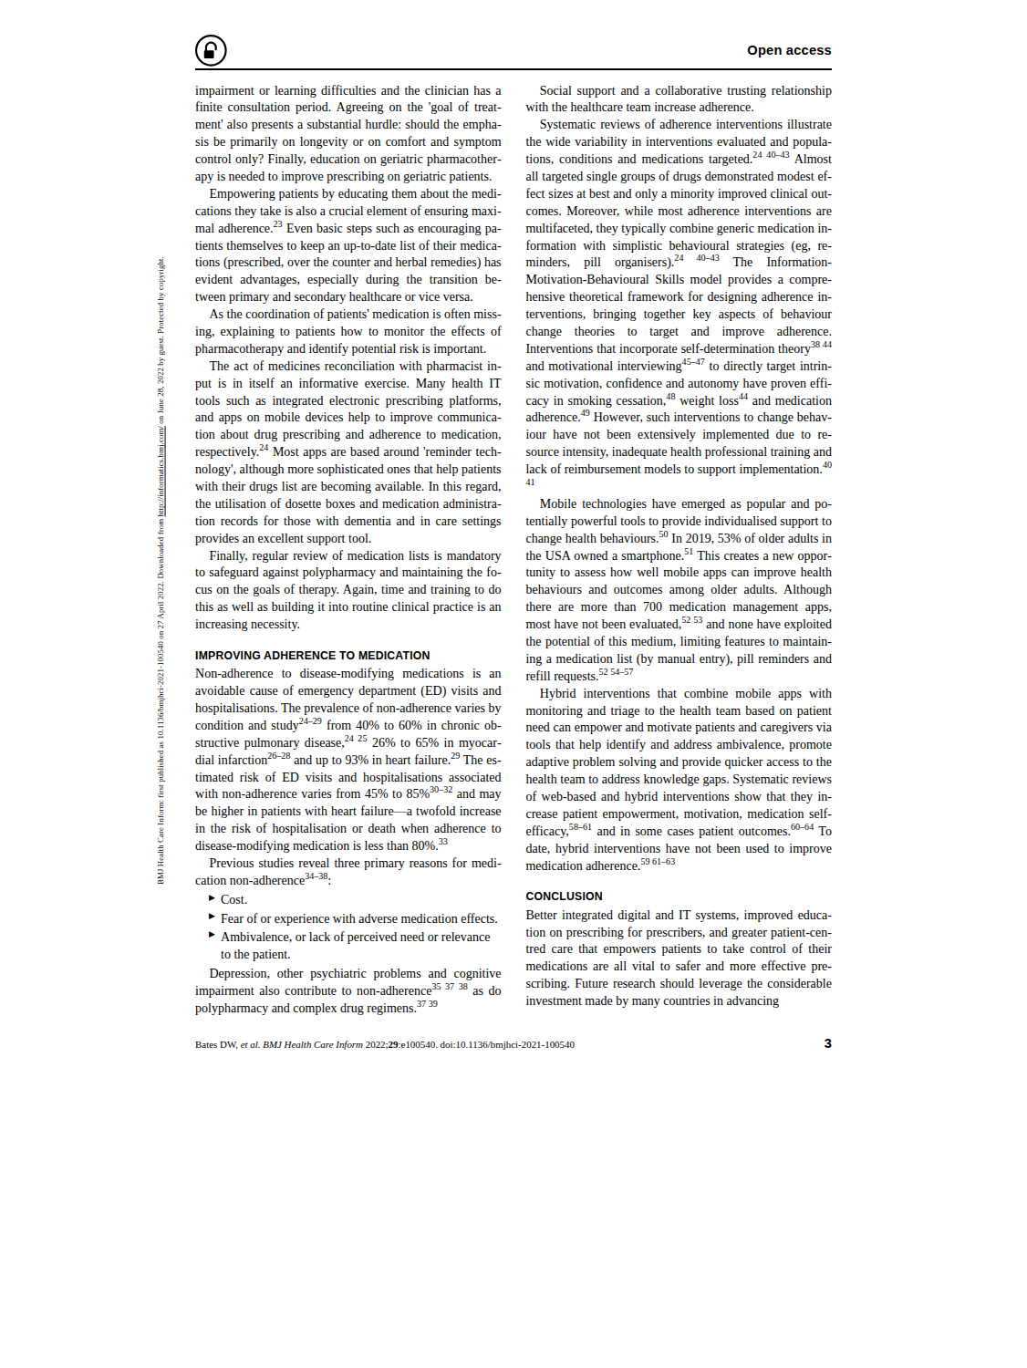BMJ Health Care Inform: first published as 10.1136/bmjhci-2021-100540 on 27 April 2022. Downloaded from http://informatics.bmj.com/ on June 28, 2022 by guest. Protected by copyright.
Open access
impairment or learning difficulties and the clinician has a finite consultation period. Agreeing on the 'goal of treatment' also presents a substantial hurdle: should the emphasis be primarily on longevity or on comfort and symptom control only? Finally, education on geriatric pharmacotherapy is needed to improve prescribing on geriatric patients.
Empowering patients by educating them about the medications they take is also a crucial element of ensuring maximal adherence.23 Even basic steps such as encouraging patients themselves to keep an up-to-date list of their medications (prescribed, over the counter and herbal remedies) has evident advantages, especially during the transition between primary and secondary healthcare or vice versa.
As the coordination of patients' medication is often missing, explaining to patients how to monitor the effects of pharmacotherapy and identify potential risk is important.
The act of medicines reconciliation with pharmacist input is in itself an informative exercise. Many health IT tools such as integrated electronic prescribing platforms, and apps on mobile devices help to improve communication about drug prescribing and adherence to medication, respectively.24 Most apps are based around 'reminder technology', although more sophisticated ones that help patients with their drugs list are becoming available. In this regard, the utilisation of dosette boxes and medication administration records for those with dementia and in care settings provides an excellent support tool.
Finally, regular review of medication lists is mandatory to safeguard against polypharmacy and maintaining the focus on the goals of therapy. Again, time and training to do this as well as building it into routine clinical practice is an increasing necessity.
Improving adherence to medication
Non-adherence to disease-modifying medications is an avoidable cause of emergency department (ED) visits and hospitalisations. The prevalence of non-adherence varies by condition and study24–29 from 40% to 60% in chronic obstructive pulmonary disease,24 25 26% to 65% in myocardial infarction26–28 and up to 93% in heart failure.29 The estimated risk of ED visits and hospitalisations associated with non-adherence varies from 45% to 85%30–32 and may be higher in patients with heart failure—a twofold increase in the risk of hospitalisation or death when adherence to disease-modifying medication is less than 80%.33
Previous studies reveal three primary reasons for medication non-adherence34–38:
Cost.
Fear of or experience with adverse medication effects.
Ambivalence, or lack of perceived need or relevance to the patient.
Depression, other psychiatric problems and cognitive impairment also contribute to non-adherence35 37 38 as do polypharmacy and complex drug regimens.37 39
Social support and a collaborative trusting relationship with the healthcare team increase adherence.
Systematic reviews of adherence interventions illustrate the wide variability in interventions evaluated and populations, conditions and medications targeted.24 40–43 Almost all targeted single groups of drugs demonstrated modest effect sizes at best and only a minority improved clinical outcomes. Moreover, while most adherence interventions are multifaceted, they typically combine generic medication information with simplistic behavioural strategies (eg, reminders, pill organisers).24 40–43 The Information-Motivation-Behavioural Skills model provides a comprehensive theoretical framework for designing adherence interventions, bringing together key aspects of behaviour change theories to target and improve adherence. Interventions that incorporate self-determination theory38 44 and motivational interviewing45–47 to directly target intrinsic motivation, confidence and autonomy have proven efficacy in smoking cessation,48 weight loss44 and medication adherence.49 However, such interventions to change behaviour have not been extensively implemented due to resource intensity, inadequate health professional training and lack of reimbursement models to support implementation.40 41
Mobile technologies have emerged as popular and potentially powerful tools to provide individualised support to change health behaviours.50 In 2019, 53% of older adults in the USA owned a smartphone.51 This creates a new opportunity to assess how well mobile apps can improve health behaviours and outcomes among older adults. Although there are more than 700 medication management apps, most have not been evaluated,52 53 and none have exploited the potential of this medium, limiting features to maintaining a medication list (by manual entry), pill reminders and refill requests.52 54–57
Hybrid interventions that combine mobile apps with monitoring and triage to the health team based on patient need can empower and motivate patients and caregivers via tools that help identify and address ambivalence, promote adaptive problem solving and provide quicker access to the health team to address knowledge gaps. Systematic reviews of web-based and hybrid interventions show that they increase patient empowerment, motivation, medication self-efficacy,58–61 and in some cases patient outcomes.60–64 To date, hybrid interventions have not been used to improve medication adherence.59 61–63
Conclusion
Better integrated digital and IT systems, improved education on prescribing for prescribers, and greater patient-centred care that empowers patients to take control of their medications are all vital to safer and more effective prescribing. Future research should leverage the considerable investment made by many countries in advancing
Bates DW, et al. BMJ Health Care Inform 2022;29:e100540. doi:10.1136/bmjhci-2021-100540
3